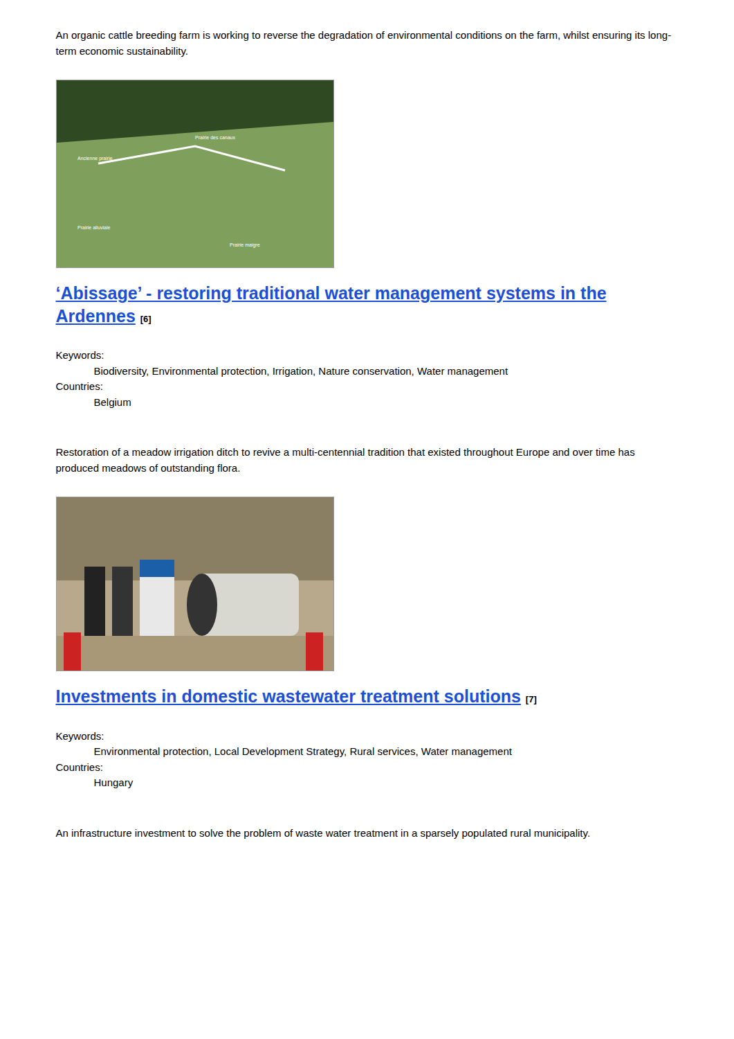An organic cattle breeding farm is working to reverse the degradation of environmental conditions on the farm, whilst ensuring its long-term economic sustainability.
‘Abissage’ - restoring traditional water management systems in the Ardennes [6]
Keywords: Biodiversity, Environmental protection, Irrigation, Nature conservation, Water management Countries: Belgium
Restoration of a meadow irrigation ditch to revive a multi-centennial tradition that existed throughout Europe and over time has produced meadows of outstanding flora.
Investments in domestic wastewater treatment solutions [7]
Keywords: Environmental protection, Local Development Strategy, Rural services, Water management Countries: Hungary
An infrastructure investment to solve the problem of waste water treatment in a sparsely populated rural municipality.